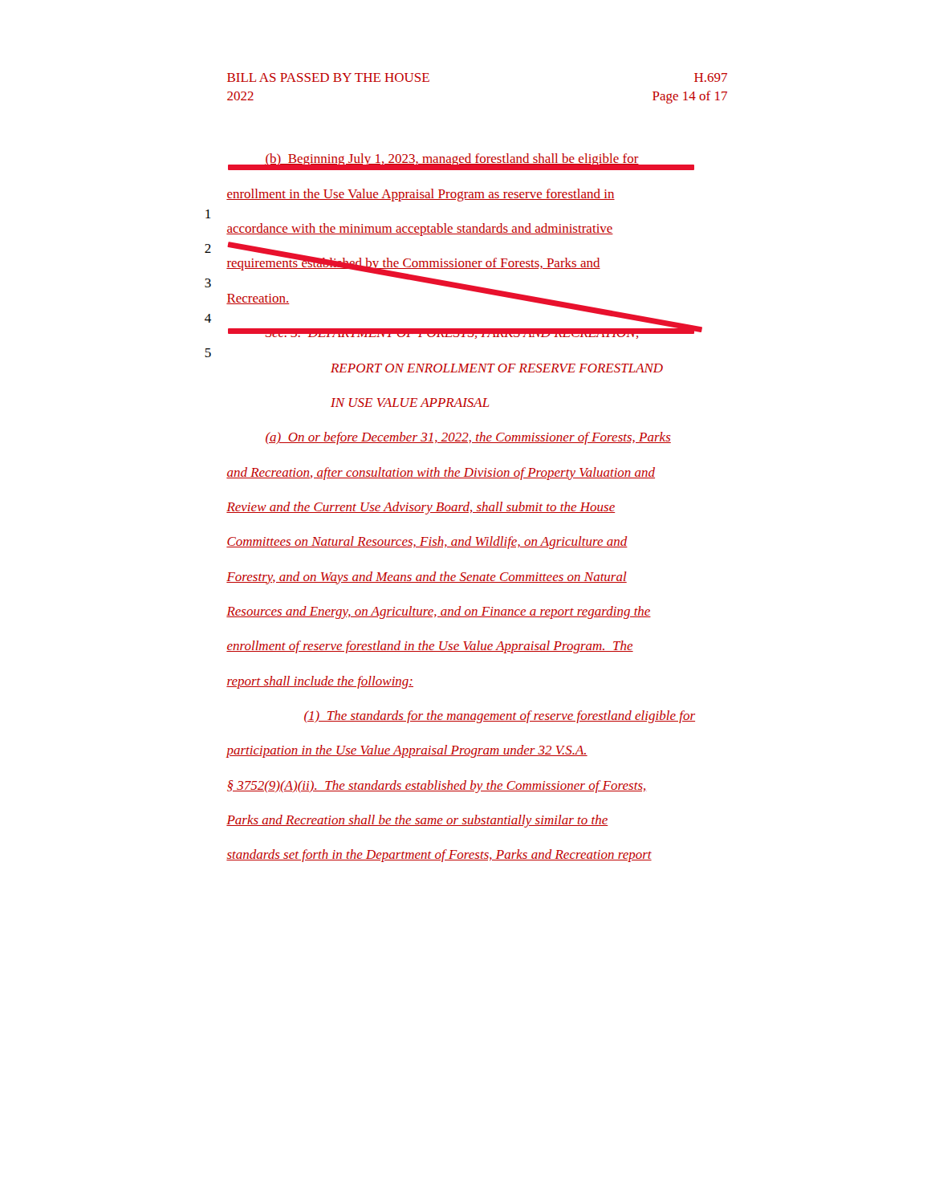BILL AS PASSED BY THE HOUSE
2022
H.697
Page 14 of 17
1
2
3
4
5
(b) Beginning July 1, 2023, managed forestland shall be eligible for
enrollment in the Use Value Appraisal Program as reserve forestland in
accordance with the minimum acceptable standards and administrative
requirements established by the Commissioner of Forests, Parks and
Recreation.
Sec. 3. DEPARTMENT OF FORESTS, PARKS AND RECREATION;
REPORT ON ENROLLMENT OF RESERVE FORESTLAND
IN USE VALUE APPRAISAL
(a) On or before December 31, 2022, the Commissioner of Forests, Parks
and Recreation, after consultation with the Division of Property Valuation and
Review and the Current Use Advisory Board, shall submit to the House
Committees on Natural Resources, Fish, and Wildlife, on Agriculture and
Forestry, and on Ways and Means and the Senate Committees on Natural
Resources and Energy, on Agriculture, and on Finance a report regarding the
enrollment of reserve forestland in the Use Value Appraisal Program. The
report shall include the following:
(1) The standards for the management of reserve forestland eligible for
participation in the Use Value Appraisal Program under 32 V.S.A.
§ 3752(9)(A)(ii). The standards established by the Commissioner of Forests,
Parks and Recreation shall be the same or substantially similar to the
standards set forth in the Department of Forests, Parks and Recreation report